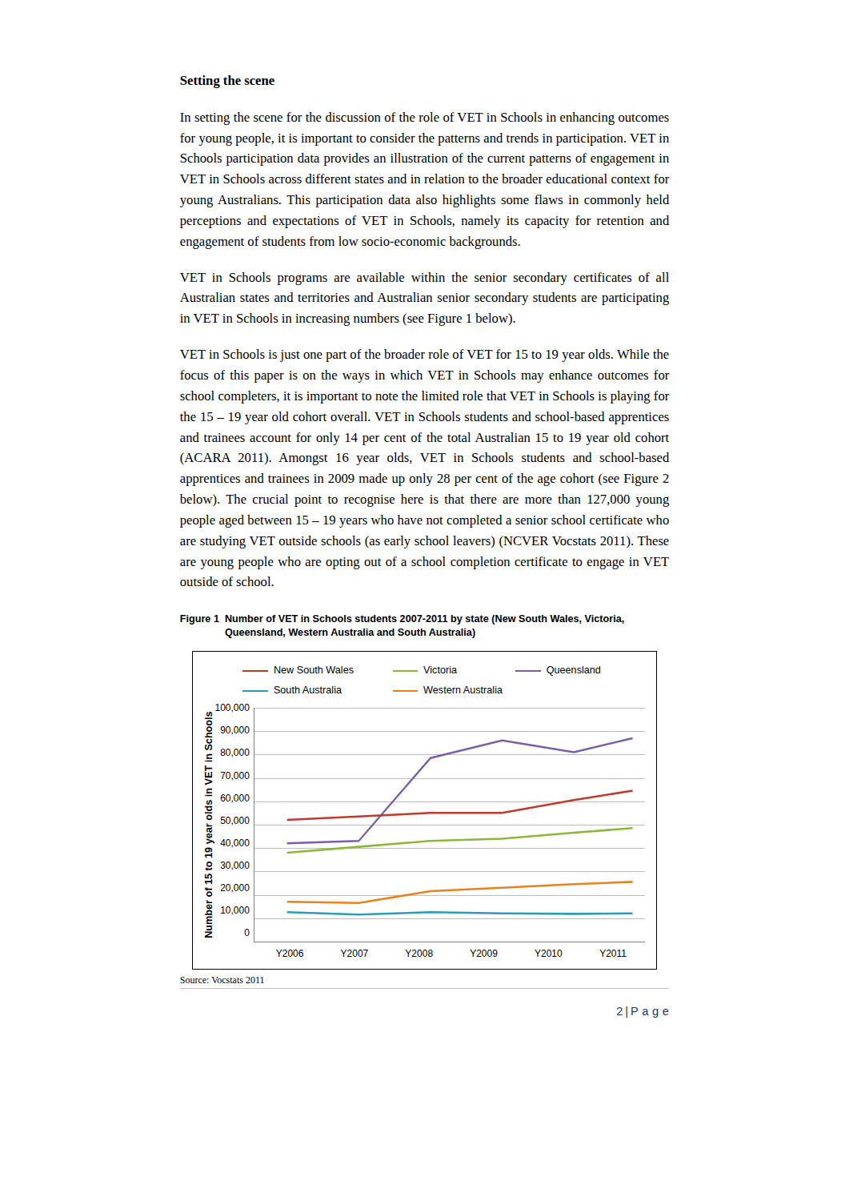Setting the scene
In setting the scene for the discussion of the role of VET in Schools in enhancing outcomes for young people, it is important to consider the patterns and trends in participation. VET in Schools participation data provides an illustration of the current patterns of engagement in VET in Schools across different states and in relation to the broader educational context for young Australians. This participation data also highlights some flaws in commonly held perceptions and expectations of VET in Schools, namely its capacity for retention and engagement of students from low socio-economic backgrounds.
VET in Schools programs are available within the senior secondary certificates of all Australian states and territories and Australian senior secondary students are participating in VET in Schools in increasing numbers (see Figure 1 below).
VET in Schools is just one part of the broader role of VET for 15 to 19 year olds. While the focus of this paper is on the ways in which VET in Schools may enhance outcomes for school completers, it is important to note the limited role that VET in Schools is playing for the 15 – 19 year old cohort overall. VET in Schools students and school-based apprentices and trainees account for only 14 per cent of the total Australian 15 to 19 year old cohort (ACARA 2011). Amongst 16 year olds, VET in Schools students and school-based apprentices and trainees in 2009 made up only 28 per cent of the age cohort (see Figure 2 below). The crucial point to recognise here is that there are more than 127,000 young people aged between 15 – 19 years who have not completed a senior school certificate who are studying VET outside schools (as early school leavers) (NCVER Vocstats 2011). These are young people who are opting out of a school completion certificate to engage in VET outside of school.
Figure 1 Number of VET in Schools students 2007-2011 by state (New South Wales, Victoria, Queensland, Western Australia and South Australia)
New South Wales
Victoria
Queensland
South Australia
Western Australia
Number of 15 to 19 year olds in VET in Schools
100,000 90,000 80,000 70,000 60,000 50,000 40,000 30,000 20,000 10,000 0
Y2006 Y2007 Y2008 Y2009 Y2010 Y2011
Source: Vocstats 2011
2|P a g e